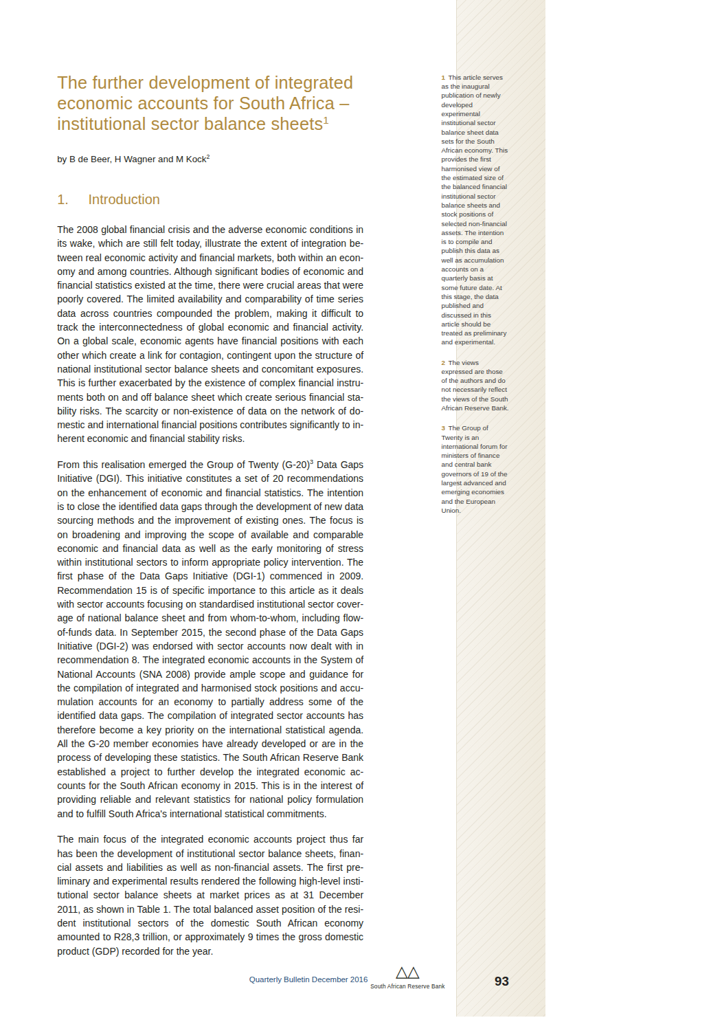1 This article serves as the inaugural publication of newly developed experimental institutional sector balance sheet data sets for the South African economy. This provides the first harmonised view of the estimated size of the balanced financial institutional sector balance sheets and stock positions of selected non-financial assets. The intention is to compile and publish this data as well as accumulation accounts on a quarterly basis at some future date. At this stage, the data published and discussed in this article should be treated as preliminary and experimental.
2 The views expressed are those of the authors and do not necessarily reflect the views of the South African Reserve Bank.
3 The Group of Twenty is an international forum for ministers of finance and central bank governors of 19 of the largest advanced and emerging economies and the European Union.
The further development of integrated economic accounts for South Africa – institutional sector balance sheets1
by B de Beer, H Wagner and M Kock2
1. Introduction
The 2008 global financial crisis and the adverse economic conditions in its wake, which are still felt today, illustrate the extent of integration between real economic activity and financial markets, both within an economy and among countries. Although significant bodies of economic and financial statistics existed at the time, there were crucial areas that were poorly covered. The limited availability and comparability of time series data across countries compounded the problem, making it difficult to track the interconnectedness of global economic and financial activity. On a global scale, economic agents have financial positions with each other which create a link for contagion, contingent upon the structure of national institutional sector balance sheets and concomitant exposures. This is further exacerbated by the existence of complex financial instruments both on and off balance sheet which create serious financial stability risks. The scarcity or non-existence of data on the network of domestic and international financial positions contributes significantly to inherent economic and financial stability risks.
From this realisation emerged the Group of Twenty (G-20)3 Data Gaps Initiative (DGI). This initiative constitutes a set of 20 recommendations on the enhancement of economic and financial statistics. The intention is to close the identified data gaps through the development of new data sourcing methods and the improvement of existing ones. The focus is on broadening and improving the scope of available and comparable economic and financial data as well as the early monitoring of stress within institutional sectors to inform appropriate policy intervention. The first phase of the Data Gaps Initiative (DGI-1) commenced in 2009. Recommendation 15 is of specific importance to this article as it deals with sector accounts focusing on standardised institutional sector coverage of national balance sheet and from whom-to-whom, including flow-of-funds data. In September 2015, the second phase of the Data Gaps Initiative (DGI-2) was endorsed with sector accounts now dealt with in recommendation 8. The integrated economic accounts in the System of National Accounts (SNA 2008) provide ample scope and guidance for the compilation of integrated and harmonised stock positions and accumulation accounts for an economy to partially address some of the identified data gaps. The compilation of integrated sector accounts has therefore become a key priority on the international statistical agenda. All the G-20 member economies have already developed or are in the process of developing these statistics. The South African Reserve Bank established a project to further develop the integrated economic accounts for the South African economy in 2015. This is in the interest of providing reliable and relevant statistics for national policy formulation and to fulfill South Africa's international statistical commitments.
The main focus of the integrated economic accounts project thus far has been the development of institutional sector balance sheets, financial assets and liabilities as well as non-financial assets. The first preliminary and experimental results rendered the following high-level institutional sector balance sheets at market prices as at 31 December 2011, as shown in Table 1. The total balanced asset position of the resident institutional sectors of the domestic South African economy amounted to R28,3 trillion, or approximately 9 times the gross domestic product (GDP) recorded for the year.
Quarterly Bulletin December 2016
△△
South African Reserve Bank
93